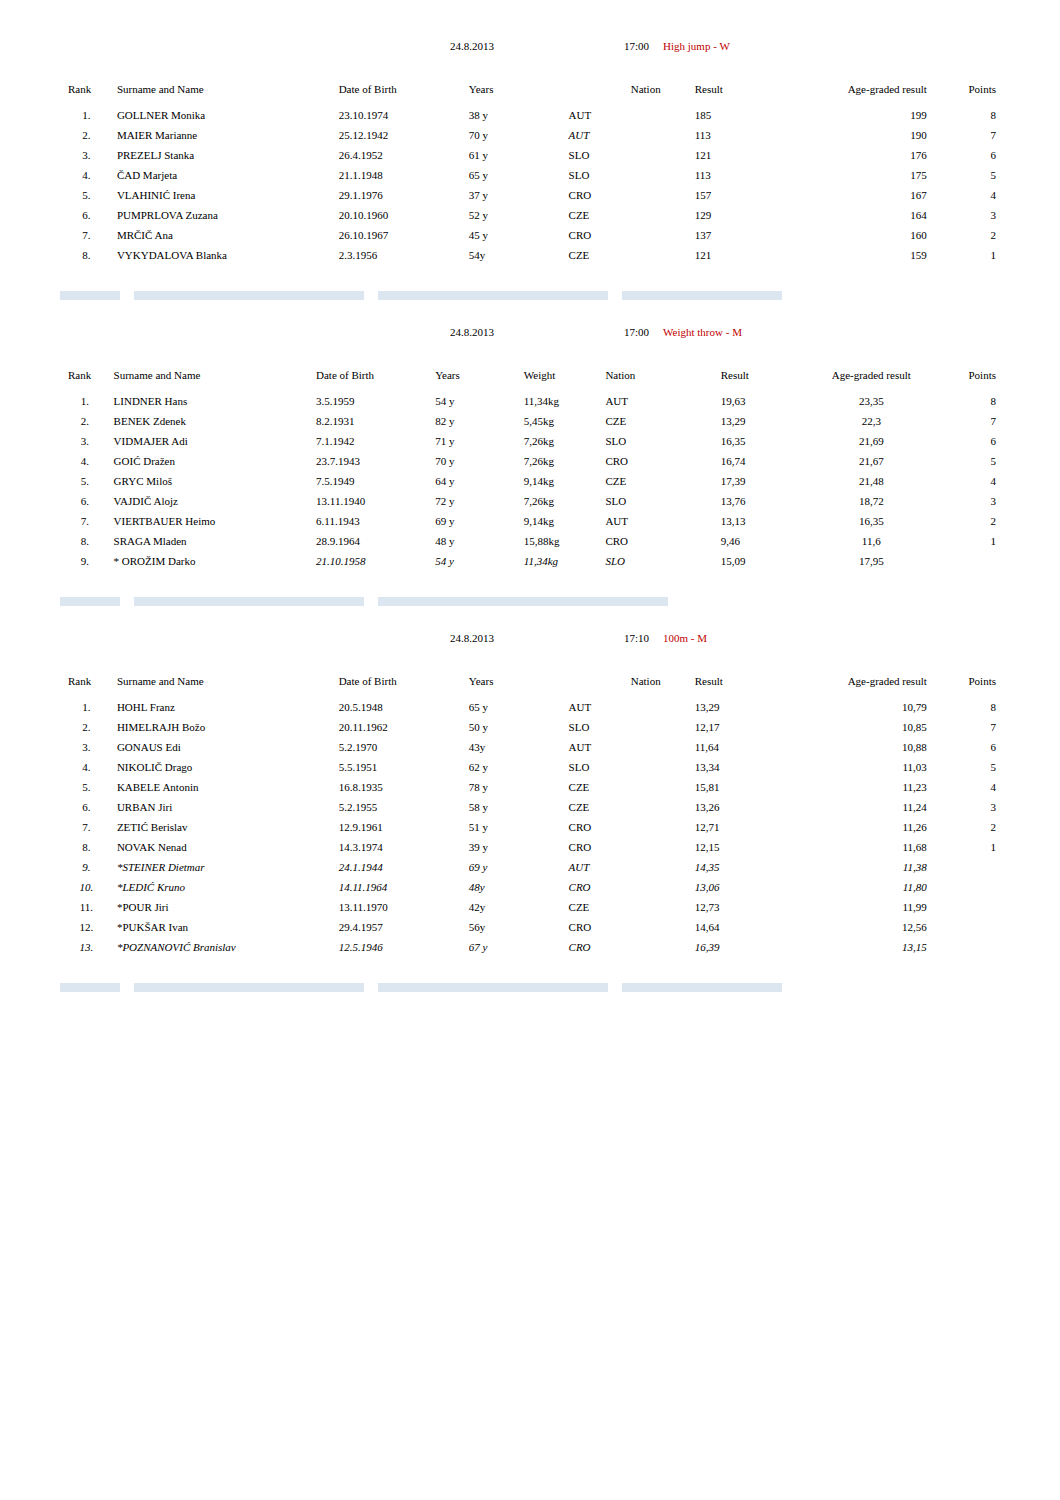24.8.2013 17:00 High jump - W
| Rank | Surname and Name | Date of Birth | Years | Nation | Result | Age-graded result | Points |
| --- | --- | --- | --- | --- | --- | --- | --- |
| 1. | GOLLNER Monika | 23.10.1974 | 38 y | AUT | 185 | 199 | 8 |
| 2. | MAIER Marianne | 25.12.1942 | 70 y | AUT | 113 | 190 | 7 |
| 3. | PREZELJ Stanka | 26.4.1952 | 61 y | SLO | 121 | 176 | 6 |
| 4. | ČAD Marjeta | 21.1.1948 | 65 y | SLO | 113 | 175 | 5 |
| 5. | VLAHINIĆ Irena | 29.1.1976 | 37 y | CRO | 157 | 167 | 4 |
| 6. | PUMPRLOVA Zuzana | 20.10.1960 | 52 y | CZE | 129 | 164 | 3 |
| 7. | MRČIČ Ana | 26.10.1967 | 45 y | CRO | 137 | 160 | 2 |
| 8. | VYKYDALOVA Blanka | 2.3.1956 | 54y | CZE | 121 | 159 | 1 |
24.8.2013 17:00 Weight throw - M
| Rank | Surname and Name | Date of Birth | Years | Weight | Nation | Result | Age-graded result | Points |
| --- | --- | --- | --- | --- | --- | --- | --- | --- |
| 1. | LINDNER Hans | 3.5.1959 | 54 y | 11,34kg | AUT | 19,63 | 23,35 | 8 |
| 2. | BENEK Zdenek | 8.2.1931 | 82 y | 5,45kg | CZE | 13,29 | 22,3 | 7 |
| 3. | VIDMAJER Adi | 7.1.1942 | 71 y | 7,26kg | SLO | 16,35 | 21,69 | 6 |
| 4. | GOIĆ Dražen | 23.7.1943 | 70 y | 7,26kg | CRO | 16,74 | 21,67 | 5 |
| 5. | GRYC Miloš | 7.5.1949 | 64 y | 9,14kg | CZE | 17,39 | 21,48 | 4 |
| 6. | VAJDIČ Alojz | 13.11.1940 | 72 y | 7,26kg | SLO | 13,76 | 18,72 | 3 |
| 7. | VIERTBAUER Heimo | 6.11.1943 | 69 y | 9,14kg | AUT | 13,13 | 16,35 | 2 |
| 8. | SRAGA Mladen | 28.9.1964 | 48 y | 15,88kg | CRO | 9,46 | 11,6 | 1 |
| 9. | * OROŽIM Darko | 21.10.1958 | 54 y | 11,34kg | SLO | 15,09 | 17,95 | |
24.8.2013 17:10 100m - M
| Rank | Surname and Name | Date of Birth | Years | Nation | Result | Age-graded result | Points |
| --- | --- | --- | --- | --- | --- | --- | --- |
| 1. | HOHL Franz | 20.5.1948 | 65 y | AUT | 13,29 | 10,79 | 8 |
| 2. | HIMELRAJH Božo | 20.11.1962 | 50 y | SLO | 12,17 | 10,85 | 7 |
| 3. | GONAUS Edi | 5.2.1970 | 43y | AUT | 11,64 | 10,88 | 6 |
| 4. | NIKOLIČ Drago | 5.5.1951 | 62 y | SLO | 13,34 | 11,03 | 5 |
| 5. | KABELE Antonin | 16.8.1935 | 78 y | CZE | 15,81 | 11,23 | 4 |
| 6. | URBAN Jiri | 5.2.1955 | 58 y | CZE | 13,26 | 11,24 | 3 |
| 7. | ZETIĆ Berislav | 12.9.1961 | 51 y | CRO | 12,71 | 11,26 | 2 |
| 8. | NOVAK Nenad | 14.3.1974 | 39 y | CRO | 12,15 | 11,68 | 1 |
| 9. | *STEINER Dietmar | 24.1.1944 | 69 y | AUT | 14,35 | 11,38 | |
| 10. | *LEDIĆ Kruno | 14.11.1964 | 48y | CRO | 13,06 | 11,80 | |
| 11. | *POUR Jiri | 13.11.1970 | 42y | CZE | 12,73 | 11,99 | |
| 12. | *PUKŠAR Ivan | 29.4.1957 | 56y | CRO | 14,64 | 12,56 | |
| 13. | *POZNANOVIĆ Branislav | 12.5.1946 | 67 y | CRO | 16,39 | 13,15 | |